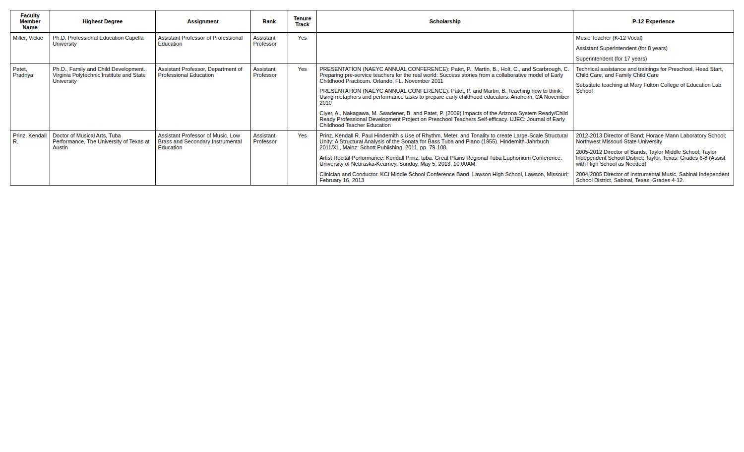| Faculty Member Name | Highest Degree | Assignment | Rank | Tenure Track | Scholarship | P-12 Experience |
| --- | --- | --- | --- | --- | --- | --- |
| Miller, Vickie | Ph.D. Professional Education Capella University | Assistant Professor of Professional Education | Assistant Professor | Yes | | Music Teacher (K-12 Vocal) Assistant Superintendent (for 8 years) Superintendent (for 17 years) |
| Patet, Pradnya | Ph.D., Family and Child Development., Virginia Polytechnic Institute and State University | Assistant Professor, Department of Professional Education | Assistant Professor | Yes | PRESENTATION (NAEYC ANNUAL CONFERENCE): Patet, P., Martin, B., Holt, C., and Scarbrough, C. Preparing pre-service teachers for the real world: Success stories from a collaborative model of Early Childhood Practicum. Orlando, FL. November 2011 PRESENTATION (NAEYC ANNUAL CONFERENCE): Patet, P. and Martin, B. Teaching how to think: Using metaphors and performance tasks to prepare early childhood educators. Anaheim, CA November 2010 Ciyer, A., Nakagawa, M. Swadener, B. and Patet, P. (2009) Impacts of the Arizona System Ready/Child Ready Professional Development Project on Preschool Teachers Self-efficacy. UJEC: Journal of Early Childhood Teacher Education | Technical assistance and trainings for Preschool, Head Start, Child Care, and Family Child Care Substitute teaching at Mary Fulton College of Education Lab School |
| Prinz, Kendall R. | Doctor of Musical Arts, Tuba Performance, The University of Texas at Austin | Assistant Professor of Music, Low Brass and Secondary Instrumental Education | Assistant Professor | Yes | Prinz, Kendall R. Paul Hindemith s Use of Rhythm, Meter, and Tonality to create Large-Scale Structural Unity: A Structural Analysis of the Sonata for Bass Tuba and Piano (1955). Hindemith-Jahrbuch 2011/XL, Mainz: Schott Publishing, 2011, pp. 79-108. Artist Recital Performance: Kendall Prinz, tuba. Great Plains Regional Tuba Euphonium Conference. University of Nebraska-Kearney, Sunday, May 5, 2013, 10:00AM. Clinician and Conductor. KCI Middle School Conference Band, Lawson High School, Lawson, Missouri; February 16, 2013 | 2012-2013 Director of Band; Horace Mann Laboratory School; Northwest Missouri State University 2005-2012 Director of Bands, Taylor Middle School; Taylor Independent School District; Taylor, Texas; Grades 6-8 (Assist with High School as Needed) 2004-2005 Director of Instrumental Music, Sabinal Independent School District, Sabinal, Texas; Grades 4-12. |